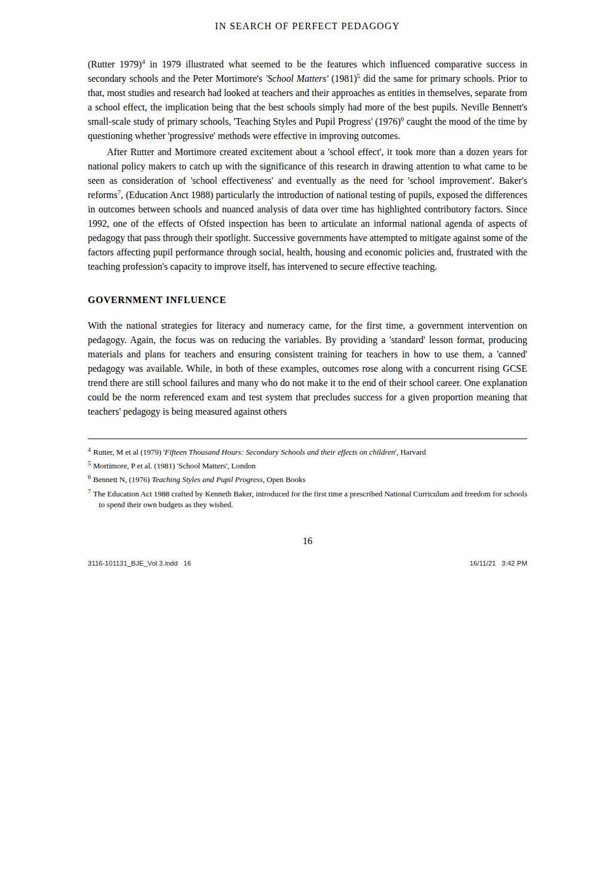IN SEARCH OF PERFECT PEDAGOGY
(Rutter 1979)4 in 1979 illustrated what seemed to be the features which influenced comparative success in secondary schools and the Peter Mortimore's 'School Matters' (1981)5 did the same for primary schools. Prior to that, most studies and research had looked at teachers and their approaches as entities in themselves, separate from a school effect, the implication being that the best schools simply had more of the best pupils. Neville Bennett's small-scale study of primary schools, 'Teaching Styles and Pupil Progress' (1976)6 caught the mood of the time by questioning whether 'progressive' methods were effective in improving outcomes.
After Rutter and Mortimore created excitement about a 'school effect', it took more than a dozen years for national policy makers to catch up with the significance of this research in drawing attention to what came to be seen as consideration of 'school effectiveness' and eventually as the need for 'school improvement'. Baker's reforms7, (Education Anct 1988) particularly the introduction of national testing of pupils, exposed the differences in outcomes between schools and nuanced analysis of data over time has highlighted contributory factors. Since 1992, one of the effects of Ofsted inspection has been to articulate an informal national agenda of aspects of pedagogy that pass through their spotlight. Successive governments have attempted to mitigate against some of the factors affecting pupil performance through social, health, housing and economic policies and, frustrated with the teaching profession's capacity to improve itself, has intervened to secure effective teaching.
GOVERNMENT INFLUENCE
With the national strategies for literacy and numeracy came, for the first time, a government intervention on pedagogy. Again, the focus was on reducing the variables. By providing a 'standard' lesson format, producing materials and plans for teachers and ensuring consistent training for teachers in how to use them, a 'canned' pedagogy was available. While, in both of these examples, outcomes rose along with a concurrent rising GCSE trend there are still school failures and many who do not make it to the end of their school career. One explanation could be the norm referenced exam and test system that precludes success for a given proportion meaning that teachers' pedagogy is being measured against others
4 Rutter, M et al (1979) 'Fifteen Thousand Hours: Secondary Schools and their effects on children', Harvard
5 Mortimore, P et al. (1981) 'School Matters', London
6 Bennett N, (1976) Teaching Styles and Pupil Progress, Open Books
7 The Education Act 1988 crafted by Kenneth Baker, introduced for the first time a prescribed National Curriculum and freedom for schools to spend their own budgets as they wished.
16
3116-101131_BJE_Vol 3.indd 16 16/11/21 3:42 PM